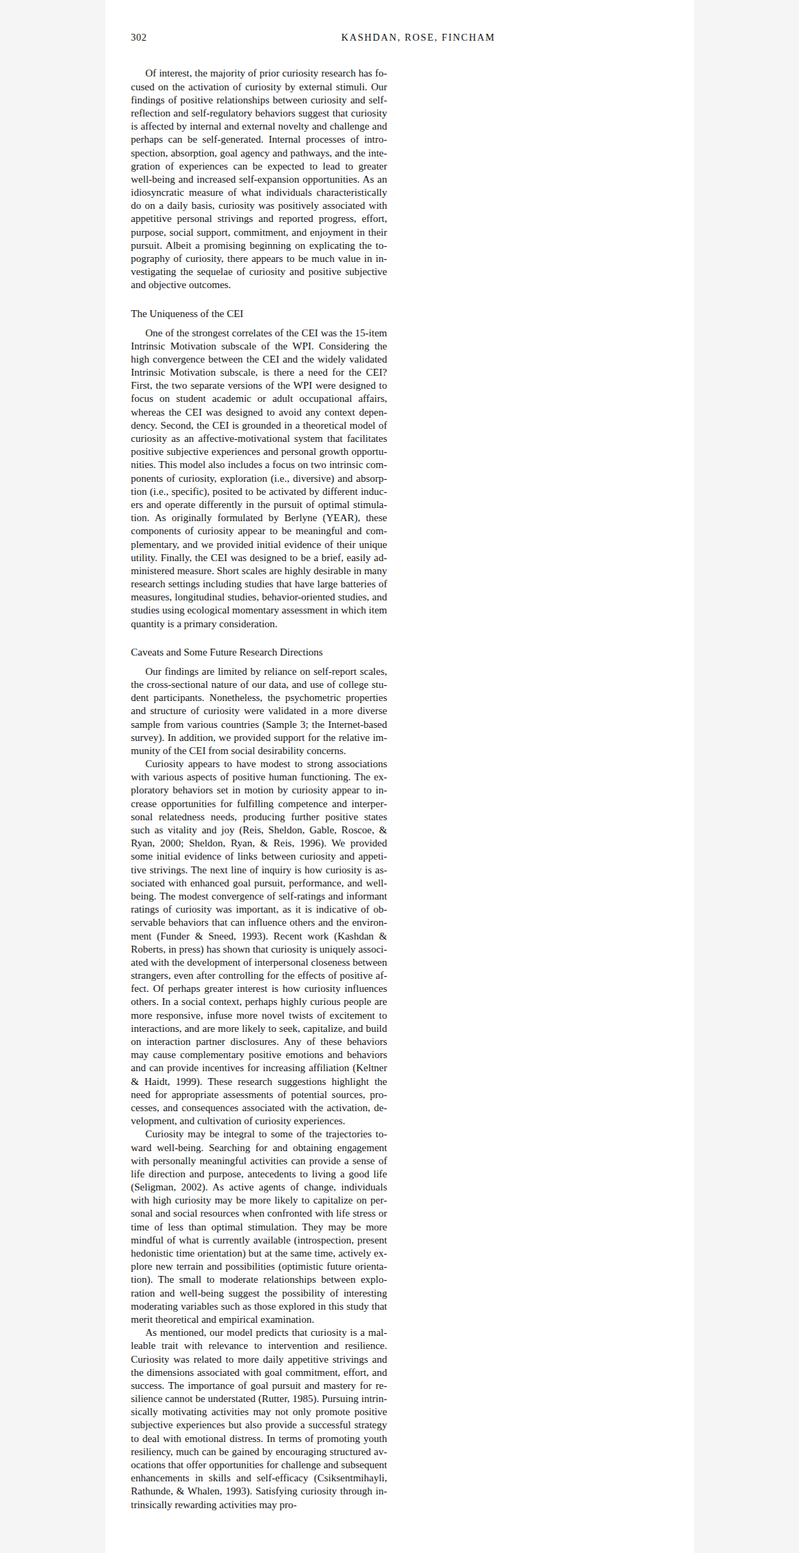302 Kashdan, Rose, Fincham
Of interest, the majority of prior curiosity research has focused on the activation of curiosity by external stimuli. Our findings of positive relationships between curiosity and self-reflection and self-regulatory behaviors suggest that curiosity is affected by internal and external novelty and challenge and perhaps can be self-generated. Internal processes of introspection, absorption, goal agency and pathways, and the integration of experiences can be expected to lead to greater well-being and increased self-expansion opportunities. As an idiosyncratic measure of what individuals characteristically do on a daily basis, curiosity was positively associated with appetitive personal strivings and reported progress, effort, purpose, social support, commitment, and enjoyment in their pursuit. Albeit a promising beginning on explicating the topography of curiosity, there appears to be much value in investigating the sequelae of curiosity and positive subjective and objective outcomes.
The Uniqueness of the CEI
One of the strongest correlates of the CEI was the 15-item Intrinsic Motivation subscale of the WPI. Considering the high convergence between the CEI and the widely validated Intrinsic Motivation subscale, is there a need for the CEI? First, the two separate versions of the WPI were designed to focus on student academic or adult occupational affairs, whereas the CEI was designed to avoid any context dependency. Second, the CEI is grounded in a theoretical model of curiosity as an affective-motivational system that facilitates positive subjective experiences and personal growth opportunities. This model also includes a focus on two intrinsic components of curiosity, exploration (i.e., diversive) and absorption (i.e., specific), posited to be activated by different inducers and operate differently in the pursuit of optimal stimulation. As originally formulated by Berlyne (YEAR), these components of curiosity appear to be meaningful and complementary, and we provided initial evidence of their unique utility. Finally, the CEI was designed to be a brief, easily administered measure. Short scales are highly desirable in many research settings including studies that have large batteries of measures, longitudinal studies, behavior-oriented studies, and studies using ecological momentary assessment in which item quantity is a primary consideration.
Caveats and Some Future Research Directions
Our findings are limited by reliance on self-report scales, the cross-sectional nature of our data, and use of college student participants. Nonetheless, the psychometric properties and structure of curiosity were validated in a more diverse sample from various countries (Sample 3; the Internet-based survey). In addition, we provided support for the relative immunity of the CEI from social desirability concerns.
Curiosity appears to have modest to strong associations with various aspects of positive human functioning. The exploratory behaviors set in motion by curiosity appear to increase opportunities for fulfilling competence and interpersonal relatedness needs, producing further positive states such as vitality and joy (Reis, Sheldon, Gable, Roscoe, & Ryan, 2000; Sheldon, Ryan, & Reis, 1996). We provided some initial evidence of links between curiosity and appetitive strivings. The next line of inquiry is how curiosity is associated with enhanced goal pursuit, performance, and well-being. The modest convergence of self-ratings and informant ratings of curiosity was important, as it is indicative of observable behaviors that can influence others and the environment (Funder & Sneed, 1993). Recent work (Kashdan & Roberts, in press) has shown that curiosity is uniquely associated with the development of interpersonal closeness between strangers, even after controlling for the effects of positive affect. Of perhaps greater interest is how curiosity influences others. In a social context, perhaps highly curious people are more responsive, infuse more novel twists of excitement to interactions, and are more likely to seek, capitalize, and build on interaction partner disclosures. Any of these behaviors may cause complementary positive emotions and behaviors and can provide incentives for increasing affiliation (Keltner & Haidt, 1999). These research suggestions highlight the need for appropriate assessments of potential sources, processes, and consequences associated with the activation, development, and cultivation of curiosity experiences.
Curiosity may be integral to some of the trajectories toward well-being. Searching for and obtaining engagement with personally meaningful activities can provide a sense of life direction and purpose, antecedents to living a good life (Seligman, 2002). As active agents of change, individuals with high curiosity may be more likely to capitalize on personal and social resources when confronted with life stress or time of less than optimal stimulation. They may be more mindful of what is currently available (introspection, present hedonistic time orientation) but at the same time, actively explore new terrain and possibilities (optimistic future orientation). The small to moderate relationships between exploration and well-being suggest the possibility of interesting moderating variables such as those explored in this study that merit theoretical and empirical examination.
As mentioned, our model predicts that curiosity is a malleable trait with relevance to intervention and resilience. Curiosity was related to more daily appetitive strivings and the dimensions associated with goal commitment, effort, and success. The importance of goal pursuit and mastery for resilience cannot be understated (Rutter, 1985). Pursuing intrinsically motivating activities may not only promote positive subjective experiences but also provide a successful strategy to deal with emotional distress. In terms of promoting youth resiliency, much can be gained by encouraging structured avocations that offer opportunities for challenge and subsequent enhancements in skills and self-efficacy (Csiksentmihayli, Rathunde, & Whalen, 1993). Satisfying curiosity through intrinsically rewarding activities may pro-